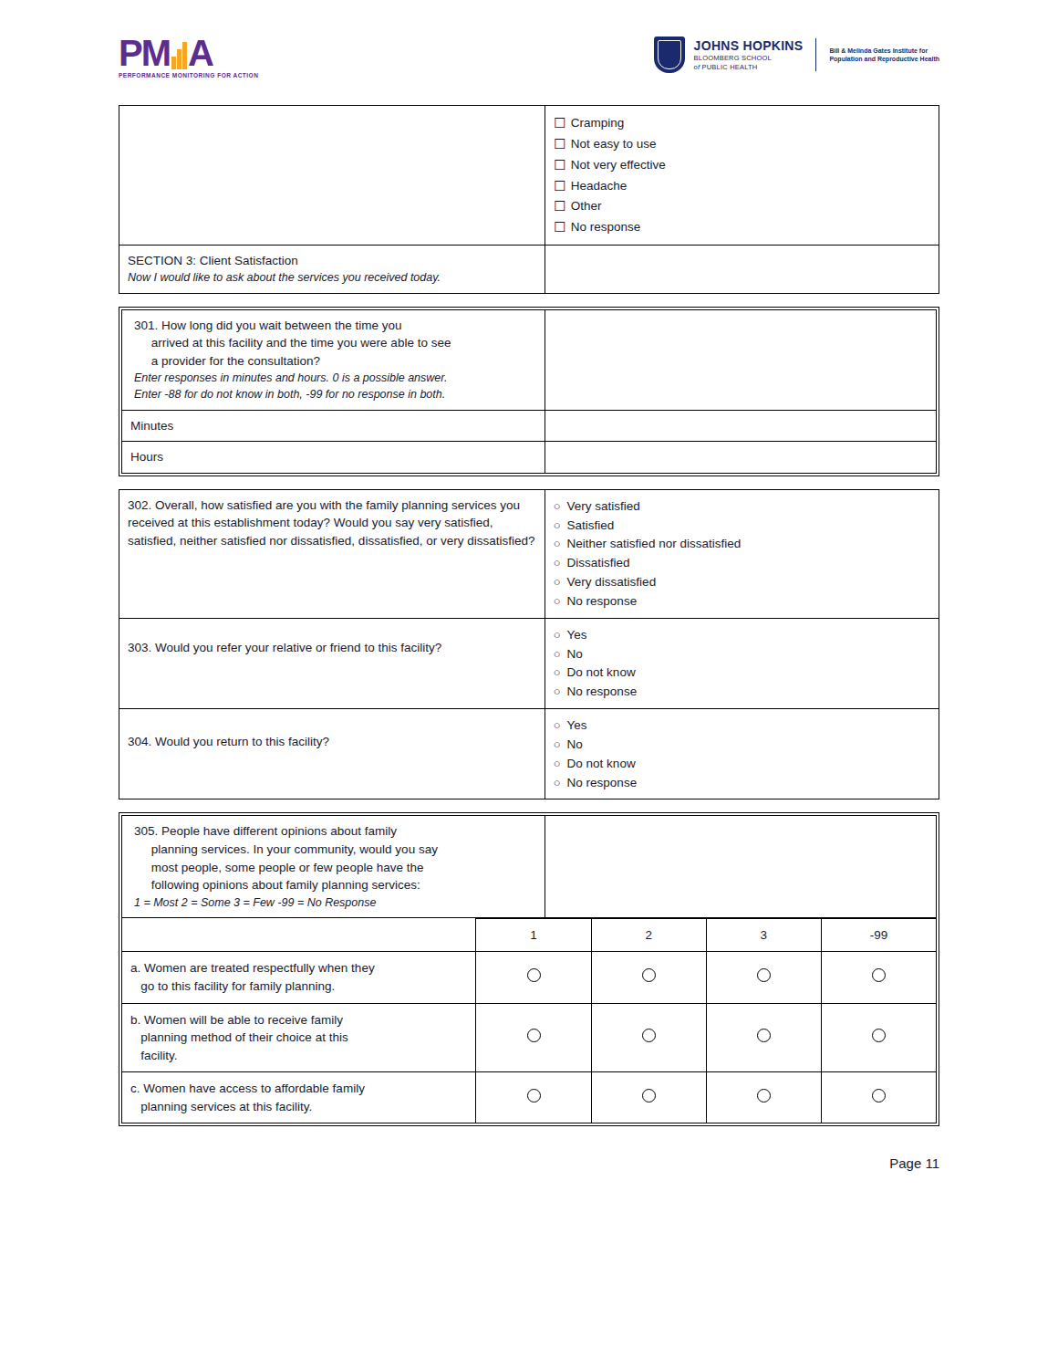PM A
Performance Monitoring for Action
JOHNS HOPKINS BLOOMBERG SCHOOL of PUBLIC HEALTH
Bill & Melinda Gates Institute for
Population and Reproductive Health
| | Cramping Not easy to use Not very effective Headache Other No response |
| SECTION 3: Client Satisfaction Now I would like to ask about the services you received today. | |
| 301. How long did you wait between the time you arrived at this facility and the time you were able to see a provider for the consultation? Enter responses in minutes and hours. 0 is a possible answer. Enter -88 for do not know in both, -99 for no response in both. | |
| Minutes | |
| Hours | |
| 302. Overall, how satisfied are you with the family planning services you received at this establishment today? Would you say very satisfied, satisfied, neither satisfied nor dissatisfied, dissatisfied, or very dissatisfied? | Very satisfied Satisfied Neither satisfied nor dissatisfied Dissatisfied Very dissatisfied No response |
| 303. Would you refer your relative or friend to this facility? | Yes No Do not know No response |
| 304. Would you return to this facility? | Yes No Do not know No response |
| 305. People have different opinions about family planning services. In your community, would you say most people, some people or few people have the following opinions about family planning services: 1 = Most 2 = Some 3 = Few -99 = No Response | |
| | 1 | 2 | 3 | -99 |
| a. Women are treated respectfully when they go to this facility for family planning. | | | | |
| b. Women will be able to receive family planning method of their choice at this facility. | | | | |
| c. Women have access to affordable family planning services at this facility. | | | | |
Page 11